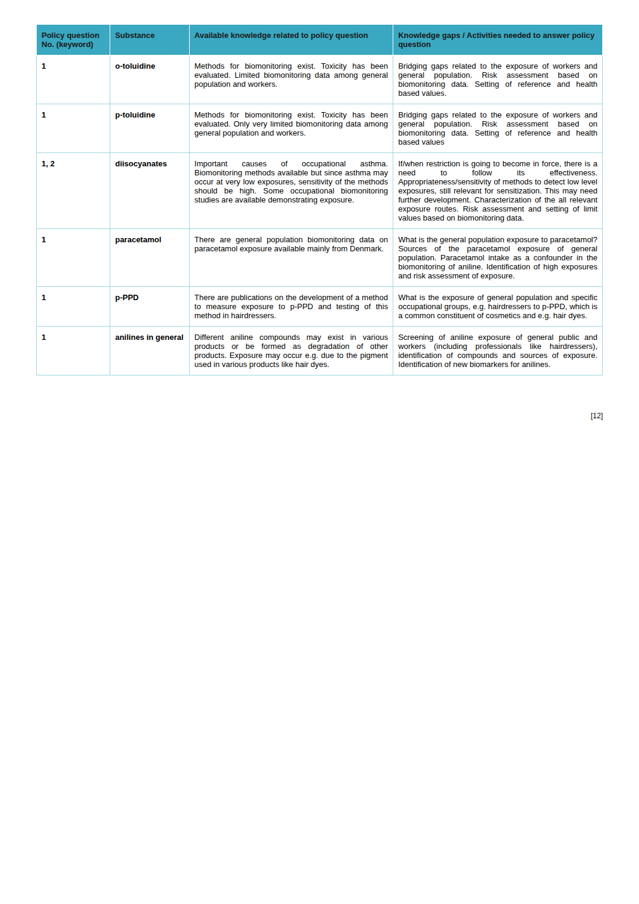| Policy question No. (keyword) | Substance | Available knowledge related to policy question | Knowledge gaps / Activities needed to answer policy question |
| --- | --- | --- | --- |
| 1 | o-toluidine | Methods for biomonitoring exist. Toxicity has been evaluated. Limited biomonitoring data among general population and workers. | Bridging gaps related to the exposure of workers and general population. Risk assessment based on biomonitoring data. Setting of reference and health based values. |
| 1 | p-toluidine | Methods for biomonitoring exist. Toxicity has been evaluated. Only very limited biomonitoring data among general population and workers. | Bridging gaps related to the exposure of workers and general population. Risk assessment based on biomonitoring data. Setting of reference and health based values |
| 1, 2 | diisocyanates | Important causes of occupational asthma. Biomonitoring methods available but since asthma may occur at very low exposures, sensitivity of the methods should be high. Some occupational biomonitoring studies are available demonstrating exposure. | If/when restriction is going to become in force, there is a need to follow its effectiveness. Appropriateness/sensitivity of methods to detect low level exposures, still relevant for sensitization. This may need further development. Characterization of the all relevant exposure routes. Risk assessment and setting of limit values based on biomonitoring data. |
| 1 | paracetamol | There are general population biomonitoring data on paracetamol exposure available mainly from Denmark. | What is the general population exposure to paracetamol? Sources of the paracetamol exposure of general population. Paracetamol intake as a confounder in the biomonitoring of aniline. Identification of high exposures and risk assessment of exposure. |
| 1 | p-PPD | There are publications on the development of a method to measure exposure to p-PPD and testing of this method in hairdressers. | What is the exposure of general population and specific occupational groups, e.g. hairdressers to p-PPD, which is a common constituent of cosmetics and e.g. hair dyes. |
| 1 | anilines in general | Different aniline compounds may exist in various products or be formed as degradation of other products. Exposure may occur e.g. due to the pigment used in various products like hair dyes. | Screening of aniline exposure of general public and workers (including professionals like hairdressers), identification of compounds and sources of exposure. Identification of new biomarkers for anilines. |
[12]